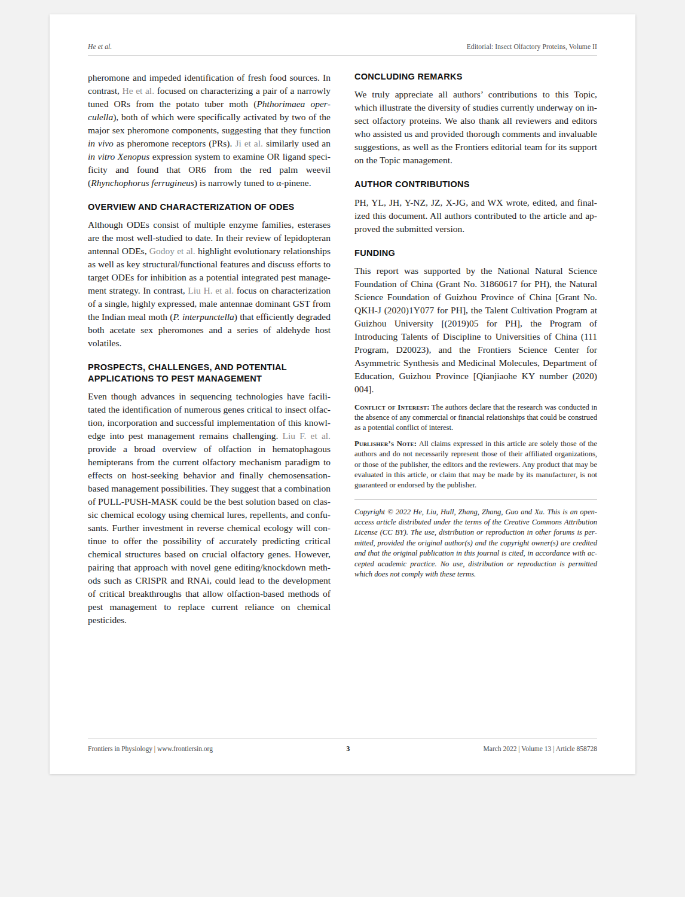He et al.
Editorial: Insect Olfactory Proteins, Volume II
pheromone and impeded identification of fresh food sources. In contrast, He et al. focused on characterizing a pair of a narrowly tuned ORs from the potato tuber moth (Phthorimaea operculella), both of which were specifically activated by two of the major sex pheromone components, suggesting that they function in vivo as pheromone receptors (PRs). Ji et al. similarly used an in vitro Xenopus expression system to examine OR ligand specificity and found that OR6 from the red palm weevil (Rhynchophorus ferrugineus) is narrowly tuned to α-pinene.
Overview and Characterization of ODEs
Although ODEs consist of multiple enzyme families, esterases are the most well-studied to date. In their review of lepidopteran antennal ODEs, Godoy et al. highlight evolutionary relationships as well as key structural/functional features and discuss efforts to target ODEs for inhibition as a potential integrated pest management strategy. In contrast, Liu H. et al. focus on characterization of a single, highly expressed, male antennae dominant GST from the Indian meal moth (P. interpunctella) that efficiently degraded both acetate sex pheromones and a series of aldehyde host volatiles.
Prospects, Challenges, and Potential Applications to Pest Management
Even though advances in sequencing technologies have facilitated the identification of numerous genes critical to insect olfaction, incorporation and successful implementation of this knowledge into pest management remains challenging. Liu F. et al. provide a broad overview of olfaction in hematophagous hemipterans from the current olfactory mechanism paradigm to effects on host-seeking behavior and finally chemosensation-based management possibilities. They suggest that a combination of PULL-PUSH-MASK could be the best solution based on classic chemical ecology using chemical lures, repellents, and confusants. Further investment in reverse chemical ecology will continue to offer the possibility of accurately predicting critical chemical structures based on crucial olfactory genes. However, pairing that approach with novel gene editing/knockdown methods such as CRISPR and RNAi, could lead to the development of critical breakthroughs that allow olfaction-based methods of pest management to replace current reliance on chemical pesticides.
Concluding Remarks
We truly appreciate all authors’ contributions to this Topic, which illustrate the diversity of studies currently underway on insect olfactory proteins. We also thank all reviewers and editors who assisted us and provided thorough comments and invaluable suggestions, as well as the Frontiers editorial team for its support on the Topic management.
Author Contributions
PH, YL, JH, Y-NZ, JZ, X-JG, and WX wrote, edited, and finalized this document. All authors contributed to the article and approved the submitted version.
Funding
This report was supported by the National Natural Science Foundation of China (Grant No. 31860617 for PH), the Natural Science Foundation of Guizhou Province of China [Grant No. QKH-J (2020)1Y077 for PH], the Talent Cultivation Program at Guizhou University [(2019)05 for PH], the Program of Introducing Talents of Discipline to Universities of China (111 Program, D20023), and the Frontiers Science Center for Asymmetric Synthesis and Medicinal Molecules, Department of Education, Guizhou Province [Qianjiaohe KY number (2020) 004].
Conflict of Interest: The authors declare that the research was conducted in the absence of any commercial or financial relationships that could be construed as a potential conflict of interest.
Publisher’s Note: All claims expressed in this article are solely those of the authors and do not necessarily represent those of their affiliated organizations, or those of the publisher, the editors and the reviewers. Any product that may be evaluated in this article, or claim that may be made by its manufacturer, is not guaranteed or endorsed by the publisher.
Copyright © 2022 He, Liu, Hull, Zhang, Zhang, Guo and Xu. This is an open-access article distributed under the terms of the Creative Commons Attribution License (CC BY). The use, distribution or reproduction in other forums is permitted, provided the original author(s) and the copyright owner(s) are credited and that the original publication in this journal is cited, in accordance with accepted academic practice. No use, distribution or reproduction is permitted which does not comply with these terms.
Frontiers in Physiology | www.frontiersin.org
3
March 2022 | Volume 13 | Article 858728